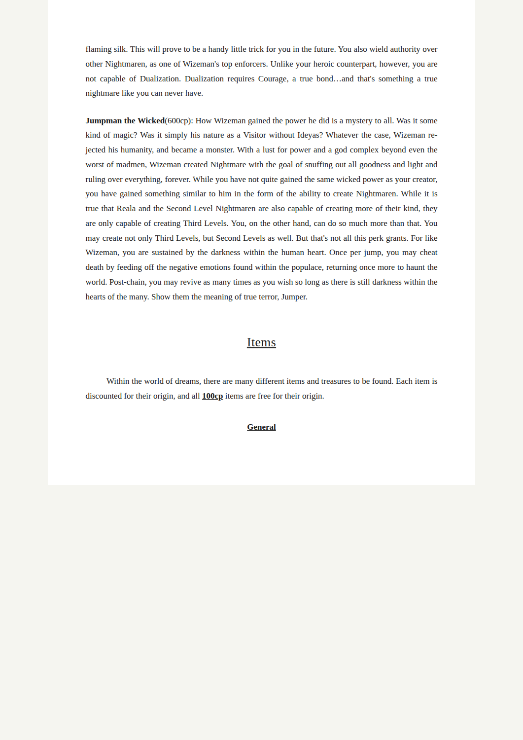flaming silk. This will prove to be a handy little trick for you in the future. You also wield authority over other Nightmaren, as one of Wizeman's top enforcers. Unlike your heroic counterpart, however, you are not capable of Dualization. Dualization requires Courage, a true bond…and that's something a true nightmare like you can never have.
Jumpman the Wicked(600cp): How Wizeman gained the power he did is a mystery to all. Was it some kind of magic? Was it simply his nature as a Visitor without Ideyas? Whatever the case, Wizeman rejected his humanity, and became a monster. With a lust for power and a god complex beyond even the worst of madmen, Wizeman created Nightmare with the goal of snuffing out all goodness and light and ruling over everything, forever. While you have not quite gained the same wicked power as your creator, you have gained something similar to him in the form of the ability to create Nightmaren. While it is true that Reala and the Second Level Nightmaren are also capable of creating more of their kind, they are only capable of creating Third Levels. You, on the other hand, can do so much more than that. You may create not only Third Levels, but Second Levels as well. But that's not all this perk grants. For like Wizeman, you are sustained by the darkness within the human heart. Once per jump, you may cheat death by feeding off the negative emotions found within the populace, returning once more to haunt the world. Post-chain, you may revive as many times as you wish so long as there is still darkness within the hearts of the many. Show them the meaning of true terror, Jumper.
Items
Within the world of dreams, there are many different items and treasures to be found. Each item is discounted for their origin, and all 100cp items are free for their origin.
General